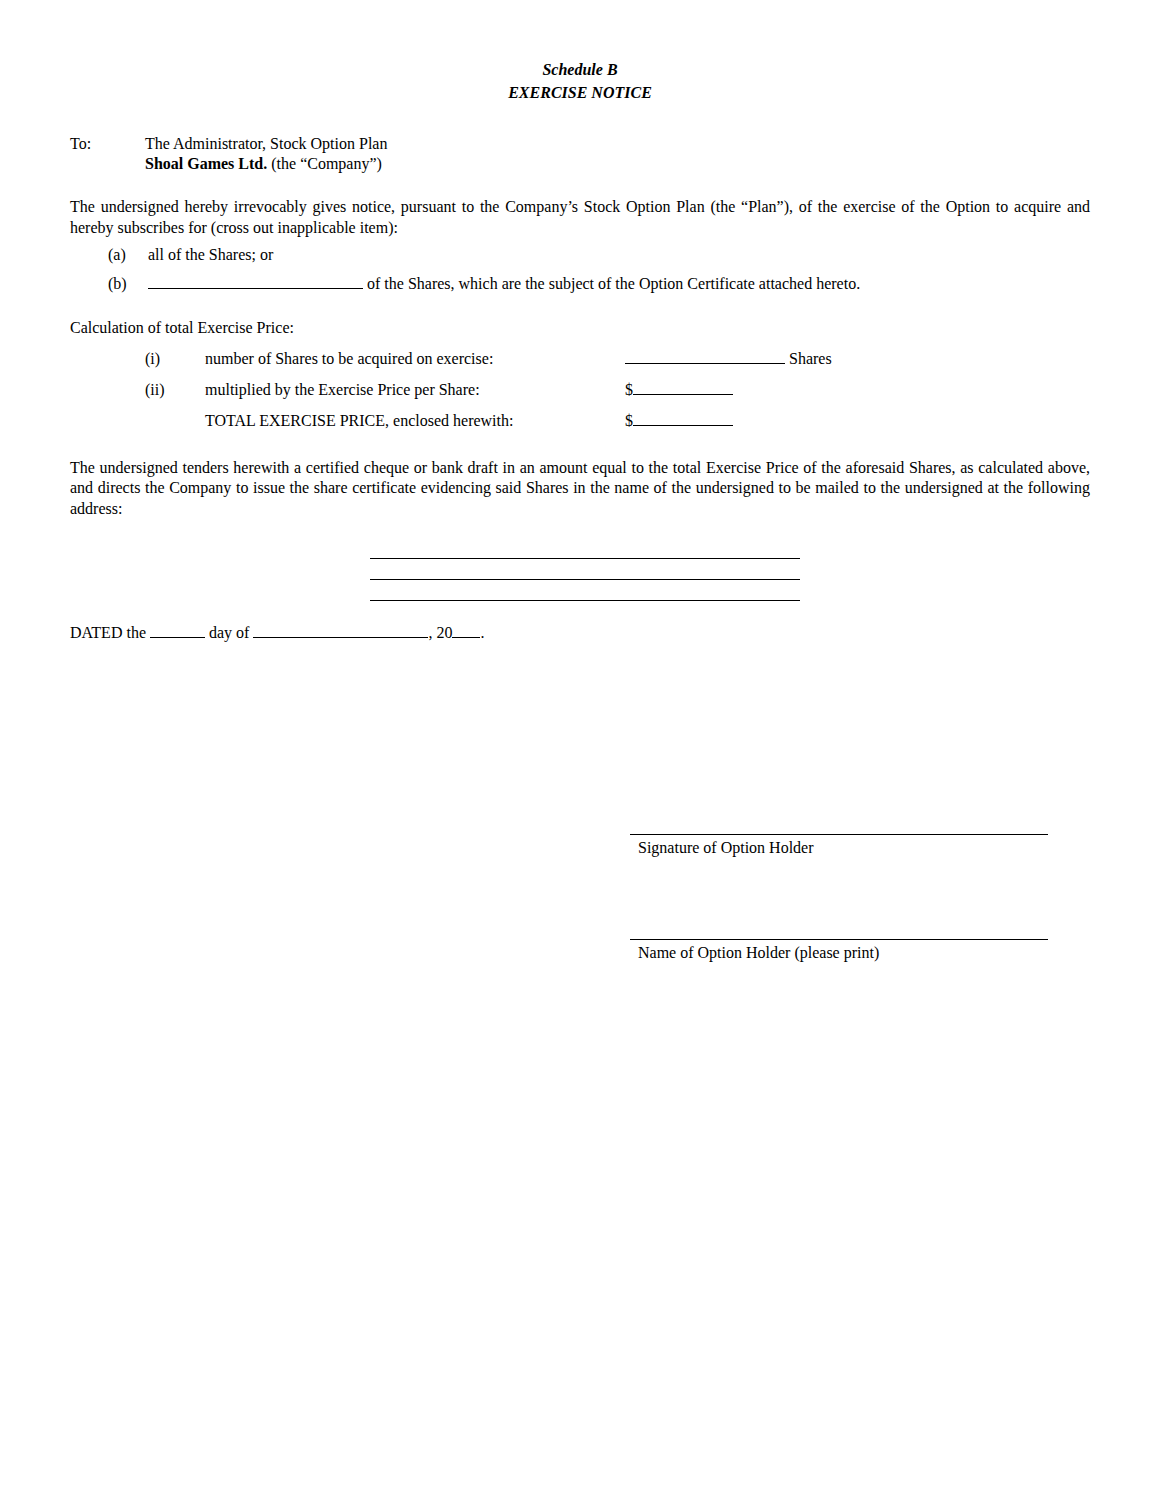Schedule B
EXERCISE NOTICE
| To: | The Administrator, Stock Option Plan |
| | Shoal Games Ltd. (the “Company”) |
The undersigned hereby irrevocably gives notice, pursuant to the Company’s Stock Option Plan (the “Plan”), of the exercise of the Option to acquire and hereby subscribes for (cross out inapplicable item):
| (a) | all of the Shares; or |
| (b) | of the Shares, which are the subject of the Option Certificate attached hereto. |
Calculation of total Exercise Price:
| (i) | number of Shares to be acquired on exercise: | Shares |
| (ii) | multiplied by the Exercise Price per Share: | $ |
| | TOTAL EXERCISE PRICE, enclosed herewith: | $ |
The undersigned tenders herewith a certified cheque or bank draft in an amount equal to the total Exercise Price of the aforesaid Shares, as calculated above, and directs the Company to issue the share certificate evidencing said Shares in the name of the undersigned to be mailed to the undersigned at the following address:
DATED the day of , 20 .
Signature of Option Holder
Name of Option Holder (please print)